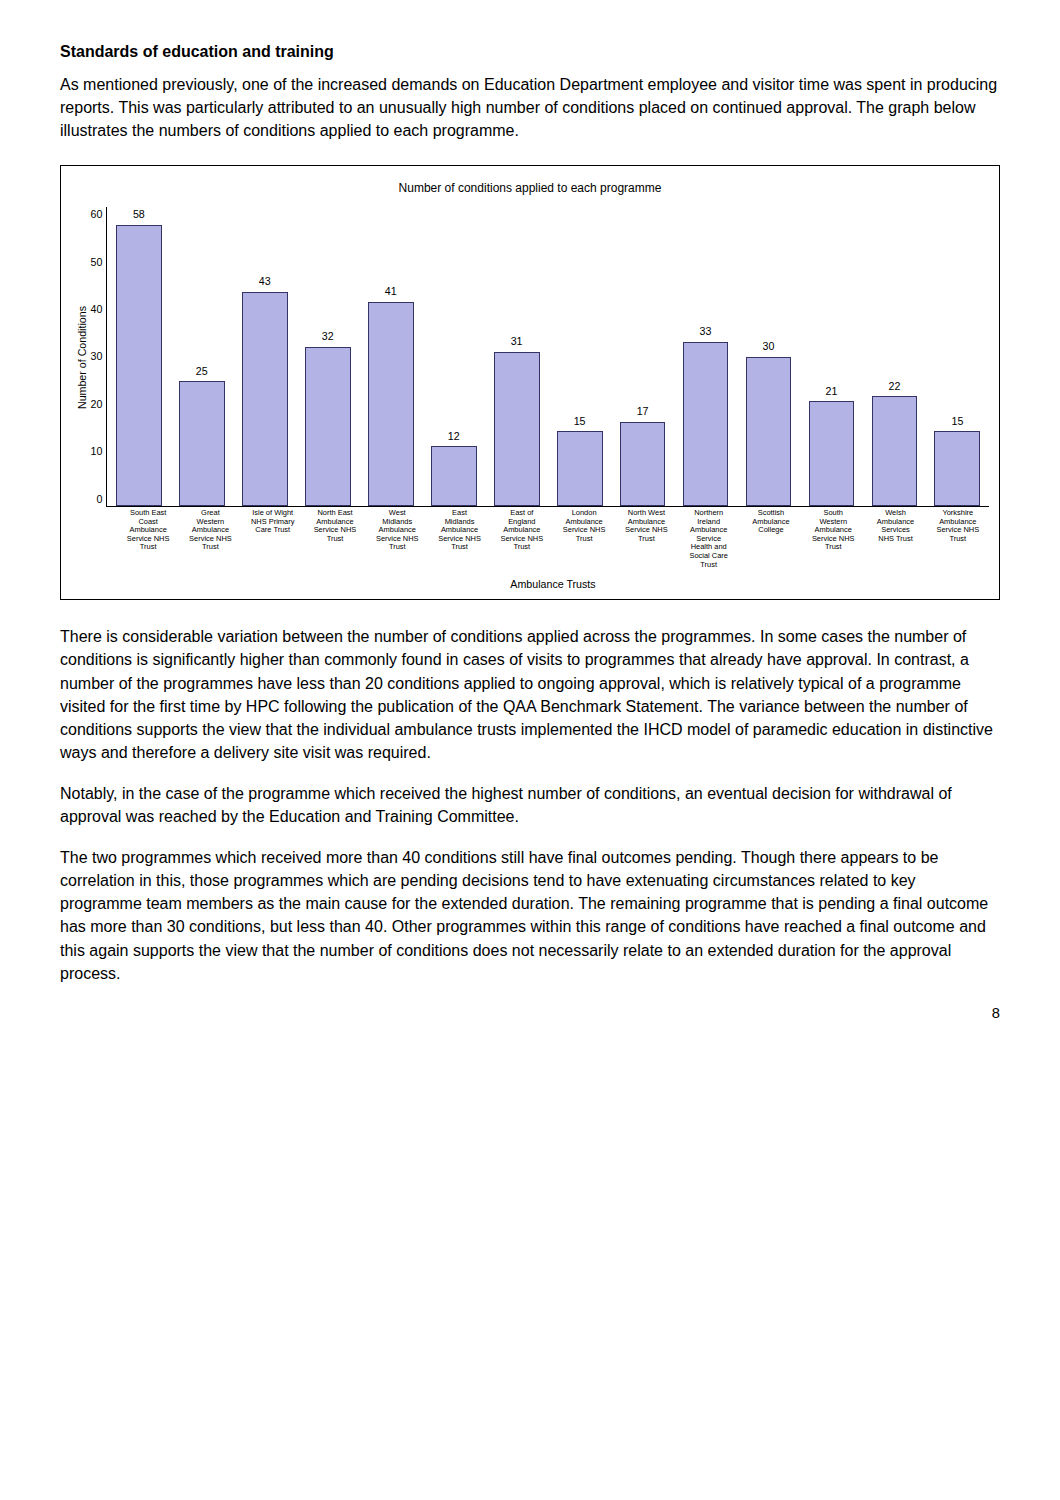Standards of education and training
As mentioned previously, one of the increased demands on Education Department employee and visitor time was spent in producing reports. This was particularly attributed to an unusually high number of conditions placed on continued approval. The graph below illustrates the numbers of conditions applied to each programme.
Number of conditions applied to each programme
Number of Conditions
60 50 40 30 20 10 0
58
25
43
32
41
12
31
15
17
33
30
21
22
15
South East Coast Ambulance Service NHS Trust
Great Western Ambulance Service NHS Trust
Isle of Wight NHS Primary Care Trust
North East Ambulance Service NHS Trust
West Midlands Ambulance Service NHS Trust
East Midlands Ambulance Service NHS Trust
East of England Ambulance Service NHS Trust
London Ambulance Service NHS Trust
North West Ambulance Service NHS Trust
Northern Ireland Ambulance Service Health and Social Care Trust
Scottish Ambulance College
South Western Ambulance Service NHS Trust
Welsh Ambulance Services NHS Trust
Yorkshire Ambulance Service NHS Trust
Ambulance Trusts
There is considerable variation between the number of conditions applied across the programmes. In some cases the number of conditions is significantly higher than commonly found in cases of visits to programmes that already have approval. In contrast, a number of the programmes have less than 20 conditions applied to ongoing approval, which is relatively typical of a programme visited for the first time by HPC following the publication of the QAA Benchmark Statement. The variance between the number of conditions supports the view that the individual ambulance trusts implemented the IHCD model of paramedic education in distinctive ways and therefore a delivery site visit was required.
Notably, in the case of the programme which received the highest number of conditions, an eventual decision for withdrawal of approval was reached by the Education and Training Committee.
The two programmes which received more than 40 conditions still have final outcomes pending. Though there appears to be correlation in this, those programmes which are pending decisions tend to have extenuating circumstances related to key programme team members as the main cause for the extended duration. The remaining programme that is pending a final outcome has more than 30 conditions, but less than 40. Other programmes within this range of conditions have reached a final outcome and this again supports the view that the number of conditions does not necessarily relate to an extended duration for the approval process.
8